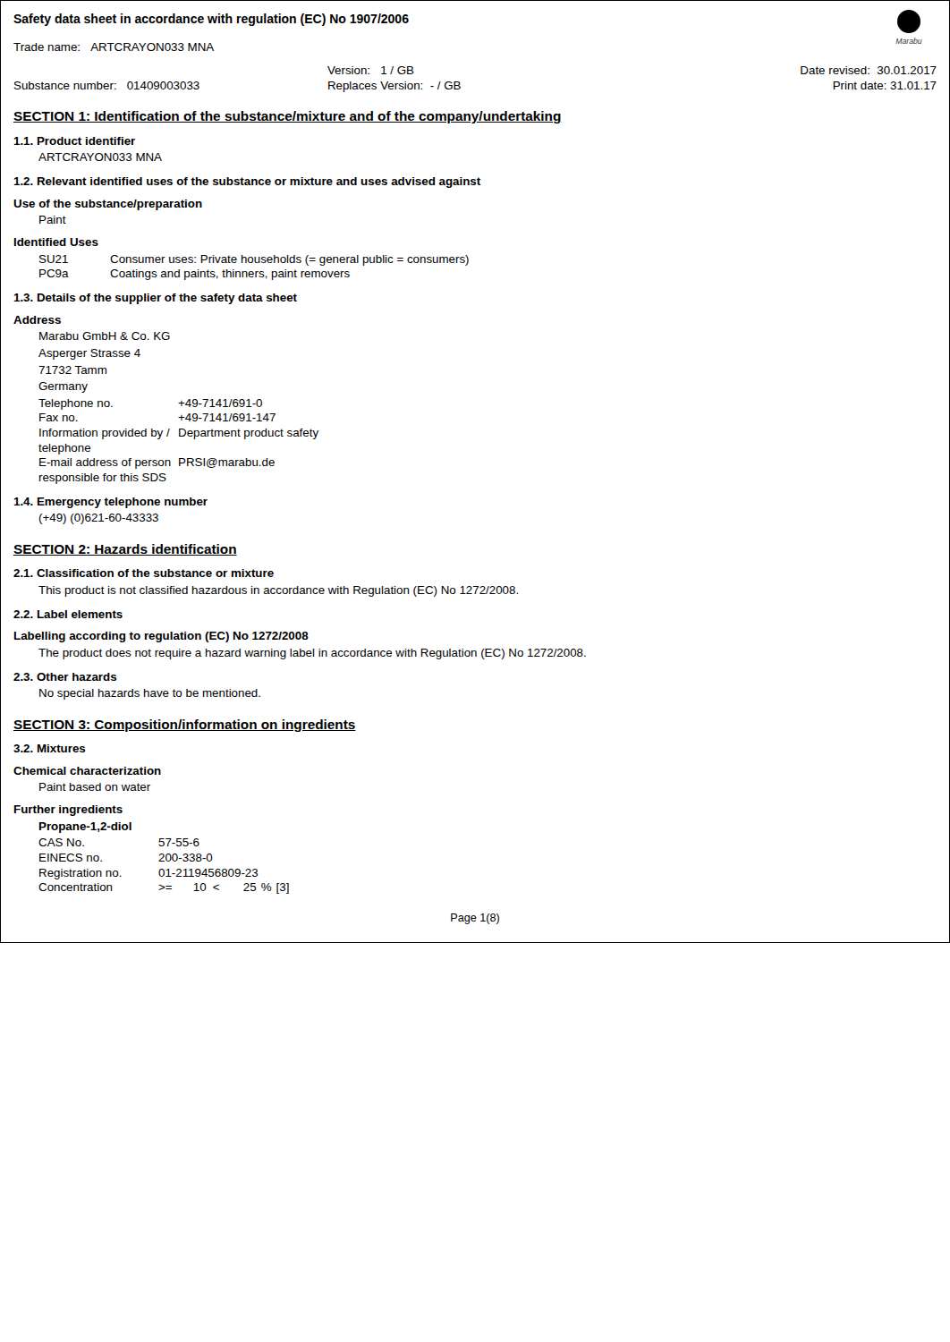Marabu
Safety data sheet in accordance with regulation (EC) No 1907/2006
Trade name: ARTCRAYON033 MNA
| | Version: 1 / GB | Date revised: 30.01.2017 |
| Substance number: 01409003033 | Replaces Version: - / GB | Print date: 31.01.17 |
SECTION 1: Identification of the substance/mixture and of the company/undertaking
1.1. Product identifier
ARTCRAYON033 MNA
1.2. Relevant identified uses of the substance or mixture and uses advised against
Use of the substance/preparation
Paint
Identified Uses
| SU21 | Consumer uses: Private households (= general public = consumers) |
| PC9a | Coatings and paints, thinners, paint removers |
1.3. Details of the supplier of the safety data sheet
Address
Marabu GmbH & Co. KG
Asperger Strasse 4
71732 Tamm
Germany
| Telephone no. | +49-7141/691-0 |
| Fax no. | +49-7141/691-147 |
| Information provided by / telephone | Department product safety |
| E-mail address of person responsible for this SDS | PRSI@marabu.de |
1.4. Emergency telephone number
(+49) (0)621-60-43333
SECTION 2: Hazards identification
2.1. Classification of the substance or mixture
This product is not classified hazardous in accordance with Regulation (EC) No 1272/2008.
2.2. Label elements
Labelling according to regulation (EC) No 1272/2008
The product does not require a hazard warning label in accordance with Regulation (EC) No 1272/2008.
2.3. Other hazards
No special hazards have to be mentioned.
SECTION 3: Composition/information on ingredients
3.2. Mixtures
Chemical characterization
Paint based on water
Further ingredients
Propane-1,2-diol
| CAS No. | 57-55-6 |
| EINECS no. | 200-338-0 |
| Registration no. | 01-2119456809-23 |
| Concentration | >= | 10 | < | 25 | % | [3] |
Page 1(8)